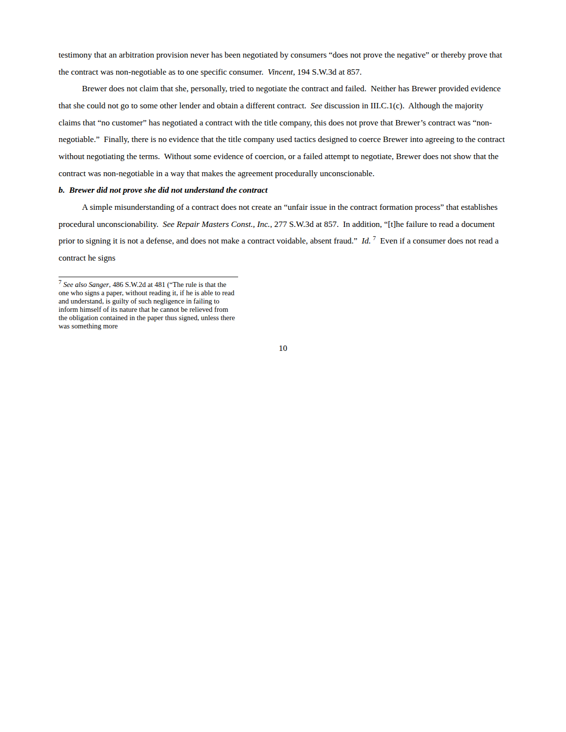testimony that an arbitration provision never has been negotiated by consumers “does not prove the negative” or thereby prove that the contract was non-negotiable as to one specific consumer. Vincent, 194 S.W.3d at 857.
Brewer does not claim that she, personally, tried to negotiate the contract and failed. Neither has Brewer provided evidence that she could not go to some other lender and obtain a different contract. See discussion in III.C.1(c). Although the majority claims that “no customer” has negotiated a contract with the title company, this does not prove that Brewer’s contract was “non-negotiable.” Finally, there is no evidence that the title company used tactics designed to coerce Brewer into agreeing to the contract without negotiating the terms. Without some evidence of coercion, or a failed attempt to negotiate, Brewer does not show that the contract was non-negotiable in a way that makes the agreement procedurally unconscionable.
b. Brewer did not prove she did not understand the contract
A simple misunderstanding of a contract does not create an “unfair issue in the contract formation process” that establishes procedural unconscionability. See Repair Masters Const., Inc., 277 S.W.3d at 857. In addition, “[t]he failure to read a document prior to signing it is not a defense, and does not make a contract voidable, absent fraud.” Id. 7 Even if a consumer does not read a contract he signs
7 See also Sanger, 486 S.W.2d at 481 (“The rule is that the one who signs a paper, without reading it, if he is able to read and understand, is guilty of such negligence in failing to inform himself of its nature that he cannot be relieved from the obligation contained in the paper thus signed, unless there was something more
10